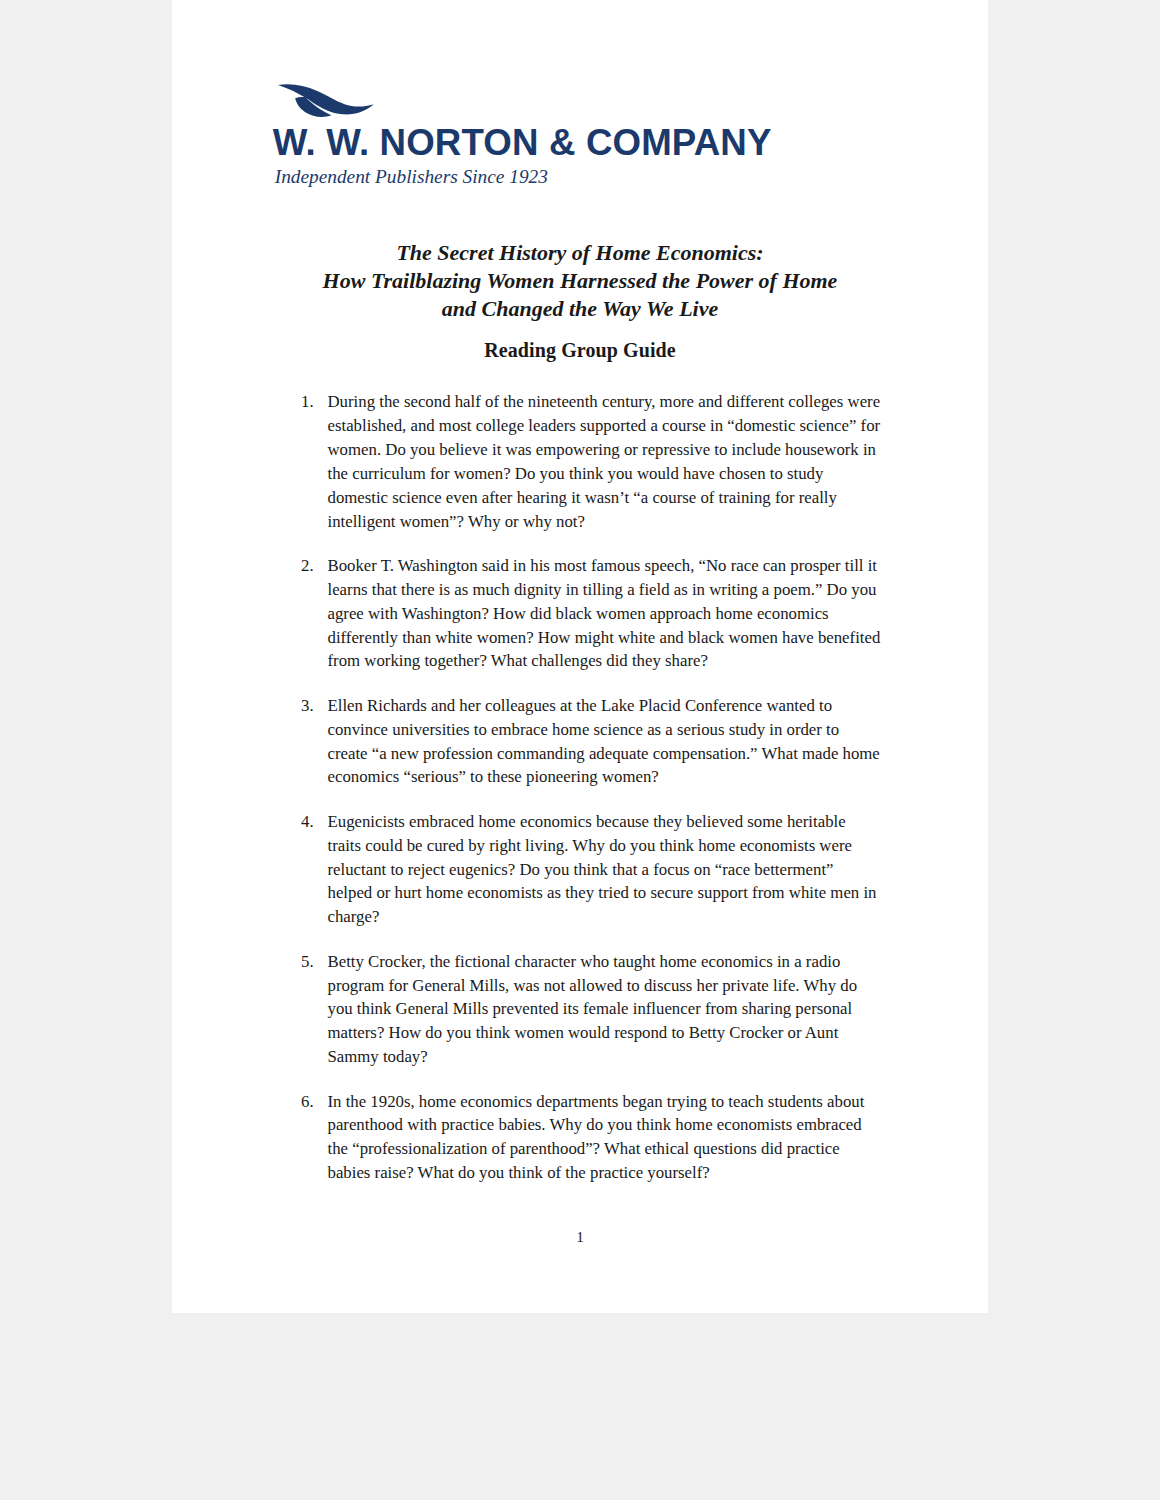W. W. NORTON & COMPANY
Independent Publishers Since 1923
The Secret History of Home Economics:
How Trailblazing Women Harnessed the Power of Home
and Changed the Way We Live
Reading Group Guide
During the second half of the nineteenth century, more and different colleges were established, and most college leaders supported a course in “domestic science” for women. Do you believe it was empowering or repressive to include housework in the curriculum for women? Do you think you would have chosen to study domestic science even after hearing it wasn’t “a course of training for really intelligent women”? Why or why not?
Booker T. Washington said in his most famous speech, “No race can prosper till it learns that there is as much dignity in tilling a field as in writing a poem.” Do you agree with Washington? How did black women approach home economics differently than white women? How might white and black women have benefited from working together? What challenges did they share?
Ellen Richards and her colleagues at the Lake Placid Conference wanted to convince universities to embrace home science as a serious study in order to create “a new profession commanding adequate compensation.” What made home economics “serious” to these pioneering women?
Eugenicists embraced home economics because they believed some heritable traits could be cured by right living. Why do you think home economists were reluctant to reject eugenics? Do you think that a focus on “race betterment” helped or hurt home economists as they tried to secure support from white men in charge?
Betty Crocker, the fictional character who taught home economics in a radio program for General Mills, was not allowed to discuss her private life. Why do you think General Mills prevented its female influencer from sharing personal matters? How do you think women would respond to Betty Crocker or Aunt Sammy today?
In the 1920s, home economics departments began trying to teach students about parenthood with practice babies. Why do you think home economists embraced the “professionalization of parenthood”? What ethical questions did practice babies raise? What do you think of the practice yourself?
1